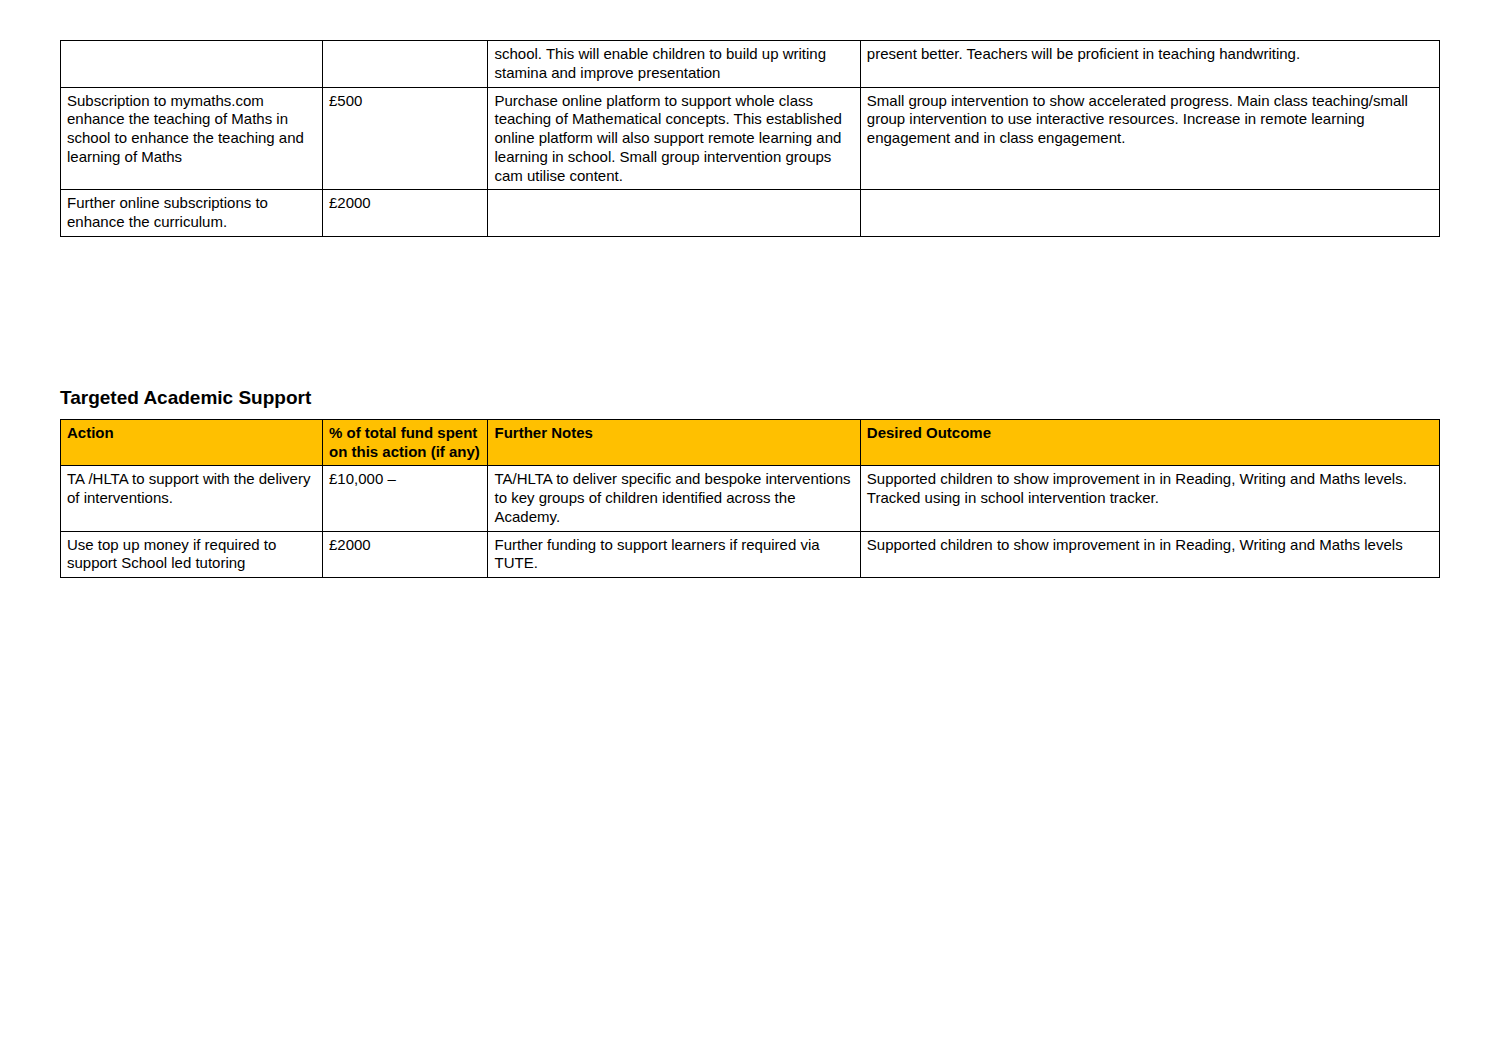| | | school. This will enable children to build up writing stamina and improve presentation | present better. Teachers will be proficient in teaching handwriting. |
| Subscription to mymaths.com enhance the teaching of Maths in school to enhance the teaching and learning of Maths | £500 | Purchase online platform to support whole class teaching of Mathematical concepts. This established online platform will also support remote learning and learning in school. Small group intervention groups cam utilise content. | Small group intervention to show accelerated progress. Main class teaching/small group intervention to use interactive resources. Increase in remote learning engagement and in class engagement. |
| Further online subscriptions to enhance the curriculum. | £2000 | | |
Targeted Academic Support
| Action | % of total fund spent on this action (if any) | Further Notes | Desired Outcome |
| --- | --- | --- | --- |
| TA /HLTA to support with the delivery of interventions. | £10,000 – | TA/HLTA to deliver specific and bespoke interventions to key groups of children identified across the Academy. | Supported children to show improvement in in Reading, Writing and Maths levels. Tracked using in school intervention tracker. |
| Use top up money if required to support School led tutoring | £2000 | Further funding to support learners if required via TUTE. | Supported children to show improvement in in Reading, Writing and Maths levels |